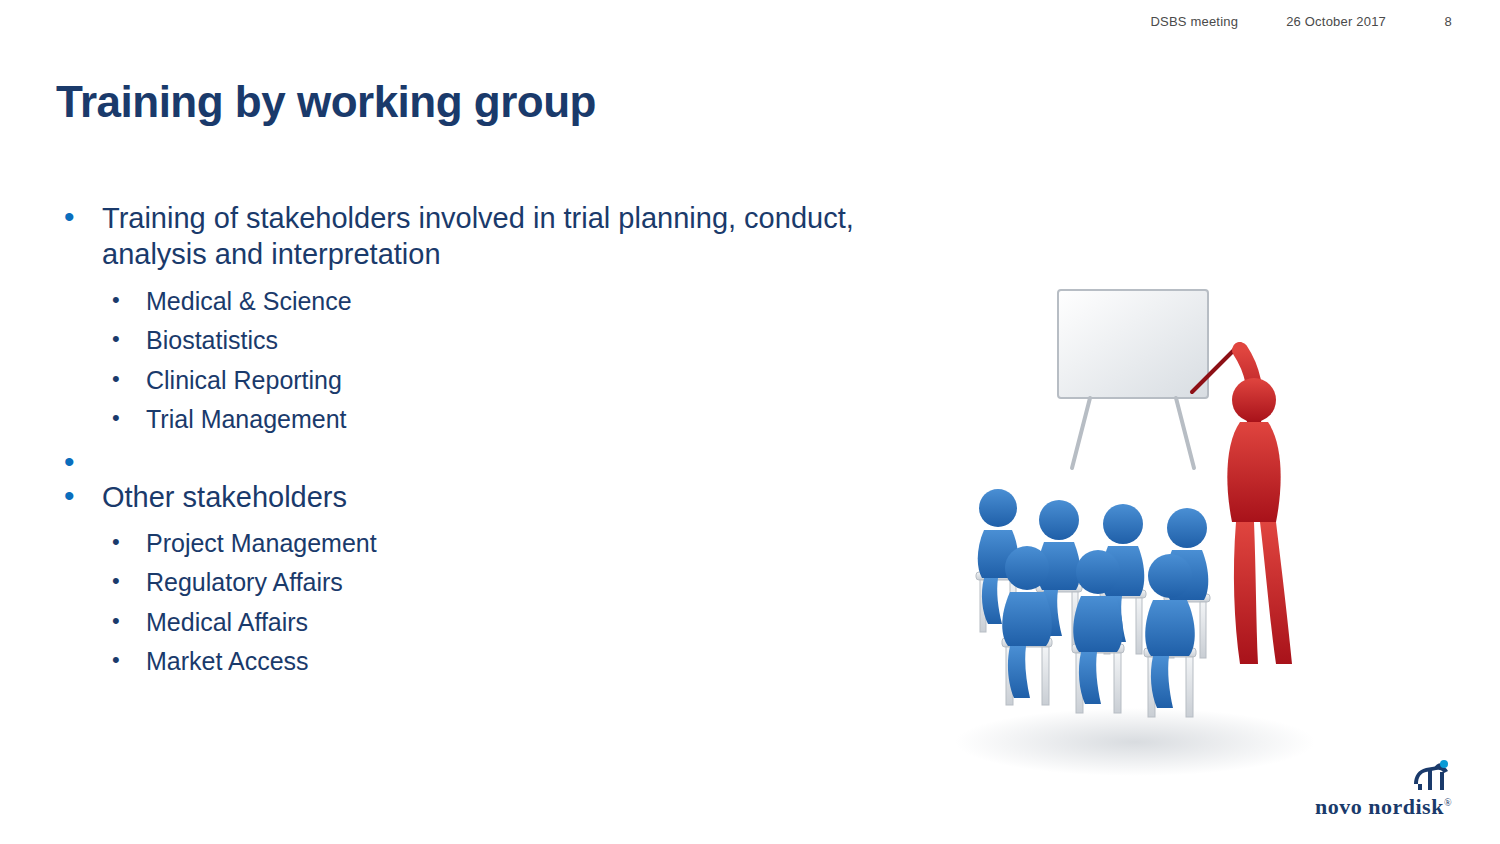DSBS meeting 26 October 2017 8
Training by working group
Training of stakeholders involved in trial planning, conduct, analysis and interpretation
Medical & Science
Biostatistics
Clinical Reporting
Trial Management
Other stakeholders
Project Management
Regulatory Affairs
Medical Affairs
Market Access
novo nordisk®